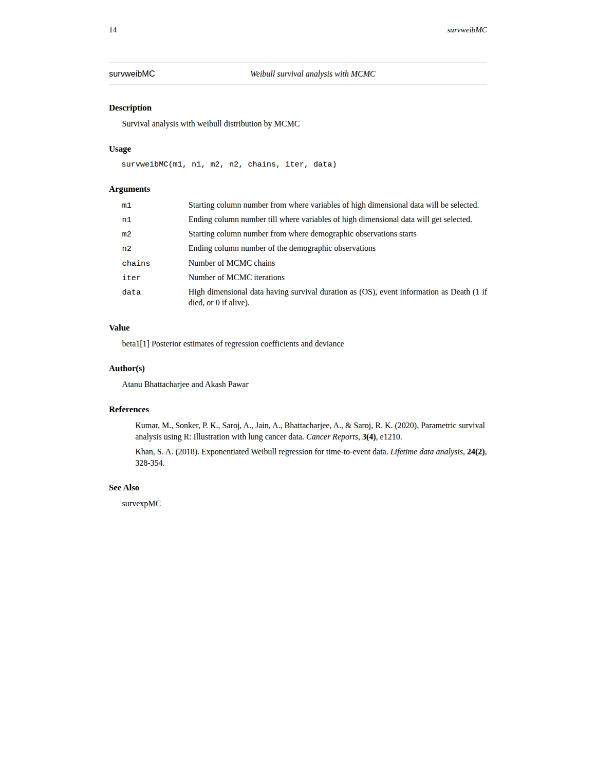14 survweibMC
survweibMC Weibull survival analysis with MCMC
Description
Survival analysis with weibull distribution by MCMC
Usage
survweibMC(m1, n1, m2, n2, chains, iter, data)
Arguments
m1
Starting column number from where variables of high dimensional data will be selected.
n1
Ending column number till where variables of high dimensional data will get selected.
m2
Starting column number from where demographic observations starts
n2
Ending column number of the demographic observations
chains
Number of MCMC chains
iter
Number of MCMC iterations
data
High dimensional data having survival duration as (OS), event information as Death (1 if died, or 0 if alive).
Value
beta1[1] Posterior estimates of regression coefficients and deviance
Author(s)
Atanu Bhattacharjee and Akash Pawar
References
Kumar, M., Sonker, P. K., Saroj, A., Jain, A., Bhattacharjee, A., & Saroj, R. K. (2020). Parametric survival analysis using R: Illustration with lung cancer data. Cancer Reports, 3(4), e1210.
Khan, S. A. (2018). Exponentiated Weibull regression for time-to-event data. Lifetime data analysis, 24(2), 328-354.
See Also
survexpMC